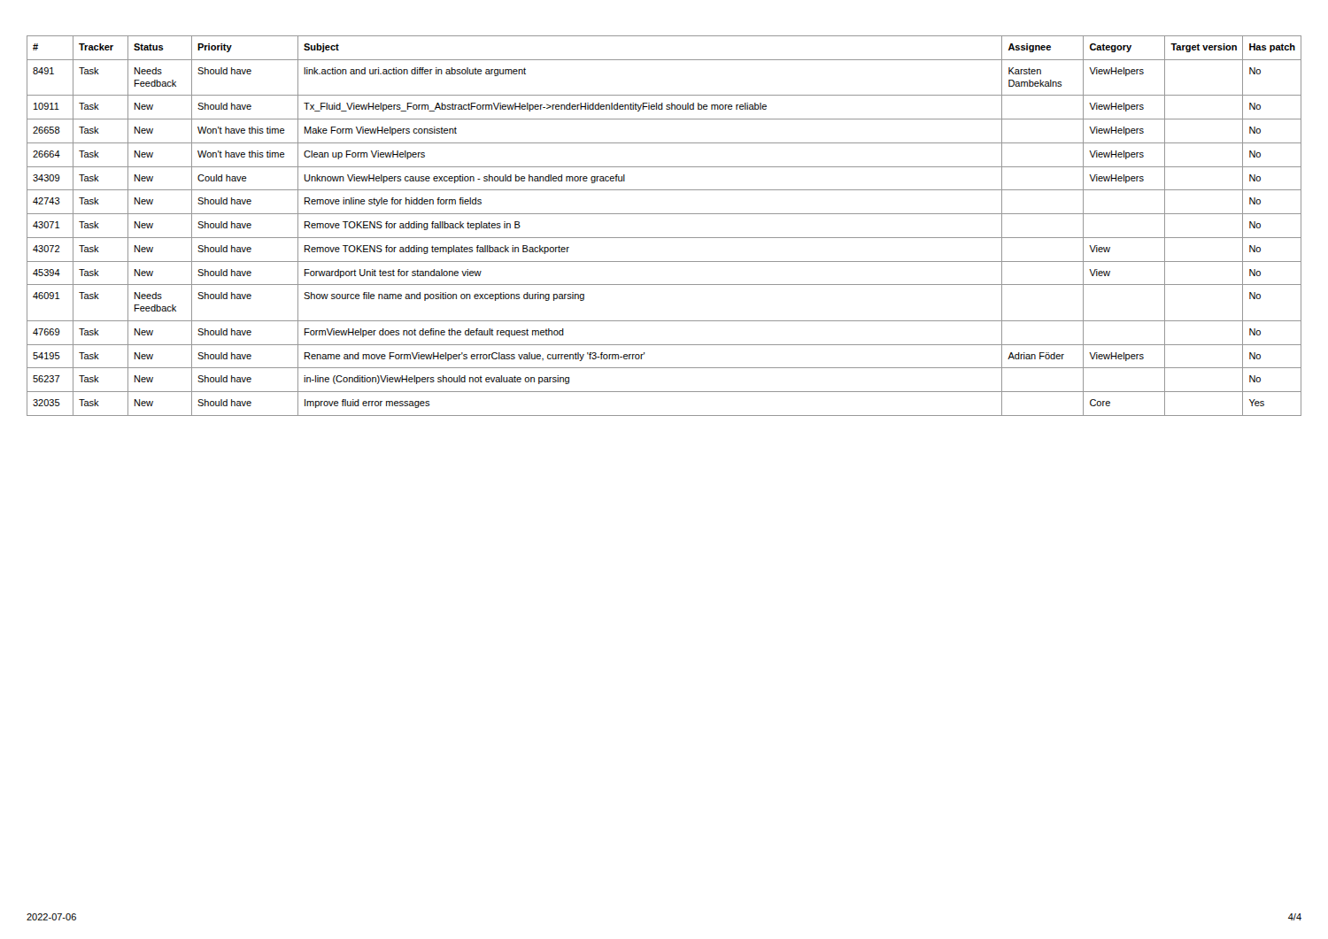| # | Tracker | Status | Priority | Subject | Assignee | Category | Target version | Has patch |
| --- | --- | --- | --- | --- | --- | --- | --- | --- |
| 8491 | Task | Needs Feedback | Should have | link.action and uri.action differ in absolute argument | Karsten Dambekalns | ViewHelpers | | No |
| 10911 | Task | New | Should have | Tx_Fluid_ViewHelpers_Form_AbstractFormViewHelper->renderHiddenIdentityField should be more reliable | | ViewHelpers | | No |
| 26658 | Task | New | Won't have this time | Make Form ViewHelpers consistent | | ViewHelpers | | No |
| 26664 | Task | New | Won't have this time | Clean up Form ViewHelpers | | ViewHelpers | | No |
| 34309 | Task | New | Could have | Unknown ViewHelpers cause exception - should be handled more graceful | | ViewHelpers | | No |
| 42743 | Task | New | Should have | Remove inline style for hidden form fields | | | | No |
| 43071 | Task | New | Should have | Remove TOKENS for adding fallback teplates in B | | | | No |
| 43072 | Task | New | Should have | Remove TOKENS for adding templates fallback in Backporter | | View | | No |
| 45394 | Task | New | Should have | Forwardport Unit test for standalone view | | View | | No |
| 46091 | Task | Needs Feedback | Should have | Show source file name and position on exceptions during parsing | | | | No |
| 47669 | Task | New | Should have | FormViewHelper does not define the default request method | | | | No |
| 54195 | Task | New | Should have | Rename and move FormViewHelper's errorClass value, currently 'f3-form-error' | Adrian Föder | ViewHelpers | | No |
| 56237 | Task | New | Should have | in-line (Condition)ViewHelpers should not evaluate on parsing | | | | No |
| 32035 | Task | New | Should have | Improve fluid error messages | | Core | | Yes |
2022-07-06 4/4